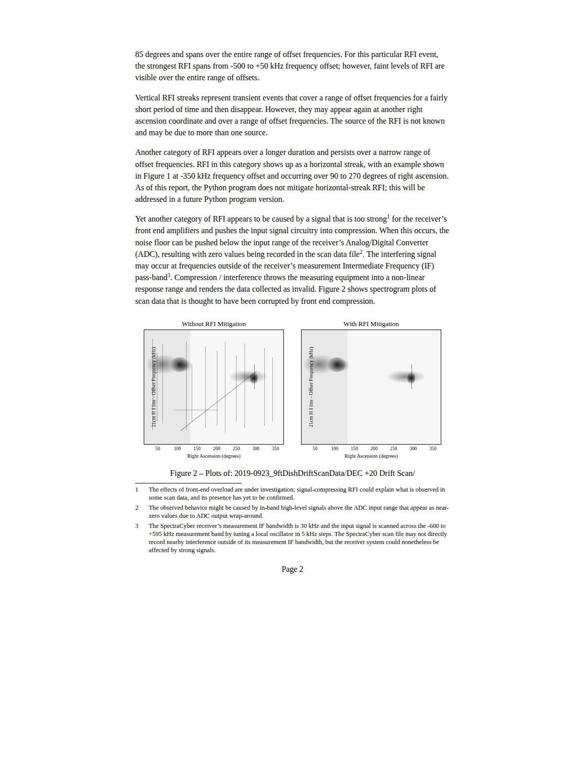85 degrees and spans over the entire range of offset frequencies. For this particular RFI event, the strongest RFI spans from -500 to +50 kHz frequency offset; however, faint levels of RFI are visible over the entire range of offsets.
Vertical RFI streaks represent transient events that cover a range of offset frequencies for a fairly short period of time and then disappear. However, they may appear again at another right ascension coordinate and over a range of offset frequencies. The source of the RFI is not known and may be due to more than one source.
Another category of RFI appears over a longer duration and persists over a narrow range of offset frequencies. RFI in this category shows up as a horizontal streak, with an example shown in Figure 1 at -350 kHz frequency offset and occurring over 90 to 270 degrees of right ascension. As of this report, the Python program does not mitigate horizontal-streak RFI; this will be addressed in a future Python program version.
Yet another category of RFI appears to be caused by a signal that is too strong1 for the receiver’s front end amplifiers and pushes the input signal circuitry into compression. When this occurs, the noise floor can be pushed below the input range of the receiver’s Analog/Digital Converter (ADC), resulting with zero values being recorded in the scan data file2. The interfering signal may occur at frequencies outside of the receiver’s measurement Intermediate Frequency (IF) pass-band3. Compression / interference throws the measuring equipment into a non-linear response range and renders the data collected as invalid. Figure 2 shows spectrogram plots of scan data that is thought to have been corrupted by front end compression.
Without RFI Mitigation
21cm H I line - Offset Frequency (kHz)
400 200 0 −200 −400 −600
50 100 150 200 250 300 350
Right Ascension (degrees)
With RFI Mitigation
21cm H I line - Offset Frequency (kHz)
400 200 0 −200 −400 −600
50 100 150 200 250 300 350
Right Ascension (degrees)
Figure 2 – Plots of: 2019-0923_9ftDishDriftScanData/DEC +20 Drift Scan/
1
The effects of front-end overload are under investigation; signal-compressing RFI could explain what is observed in some scan data, and its presence has yet to be confirmed.
2
The observed behavior might be caused by in-band high-level signals above the ADC input range that appear as near-zero values due to ADC output wrap-around.
3
The SpectraCyber receiver’s measurement IF bandwidth is 30 kHz and the input signal is scanned across the -600 to +595 kHz measurement band by tuning a local oscillator in 5 kHz steps. The SpectraCyber scan file may not directly record nearby interference outside of its measurement IF bandwidth, but the receiver system could nonetheless be affected by strong signals.
Page 2